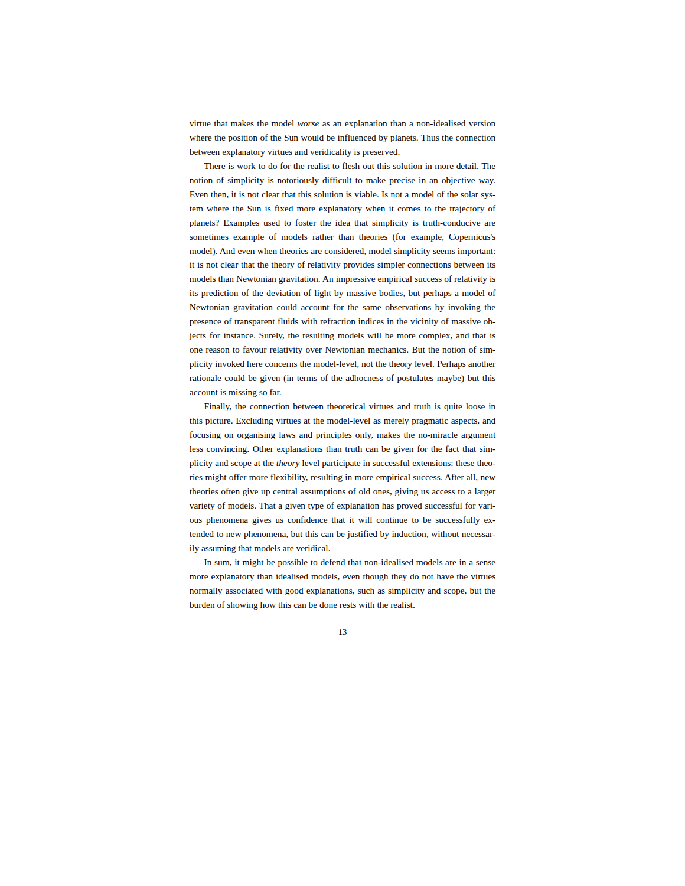virtue that makes the model worse as an explanation than a non-idealised version where the position of the Sun would be influenced by planets. Thus the connection between explanatory virtues and veridicality is preserved.
There is work to do for the realist to flesh out this solution in more detail. The notion of simplicity is notoriously difficult to make precise in an objective way. Even then, it is not clear that this solution is viable. Is not a model of the solar system where the Sun is fixed more explanatory when it comes to the trajectory of planets? Examples used to foster the idea that simplicity is truth-conducive are sometimes example of models rather than theories (for example, Copernicus's model). And even when theories are considered, model simplicity seems important: it is not clear that the theory of relativity provides simpler connections between its models than Newtonian gravitation. An impressive empirical success of relativity is its prediction of the deviation of light by massive bodies, but perhaps a model of Newtonian gravitation could account for the same observations by invoking the presence of transparent fluids with refraction indices in the vicinity of massive objects for instance. Surely, the resulting models will be more complex, and that is one reason to favour relativity over Newtonian mechanics. But the notion of simplicity invoked here concerns the model-level, not the theory level. Perhaps another rationale could be given (in terms of the adhocness of postulates maybe) but this account is missing so far.
Finally, the connection between theoretical virtues and truth is quite loose in this picture. Excluding virtues at the model-level as merely pragmatic aspects, and focusing on organising laws and principles only, makes the no-miracle argument less convincing. Other explanations than truth can be given for the fact that simplicity and scope at the theory level participate in successful extensions: these theories might offer more flexibility, resulting in more empirical success. After all, new theories often give up central assumptions of old ones, giving us access to a larger variety of models. That a given type of explanation has proved successful for various phenomena gives us confidence that it will continue to be successfully extended to new phenomena, but this can be justified by induction, without necessarily assuming that models are veridical.
In sum, it might be possible to defend that non-idealised models are in a sense more explanatory than idealised models, even though they do not have the virtues normally associated with good explanations, such as simplicity and scope, but the burden of showing how this can be done rests with the realist.
13